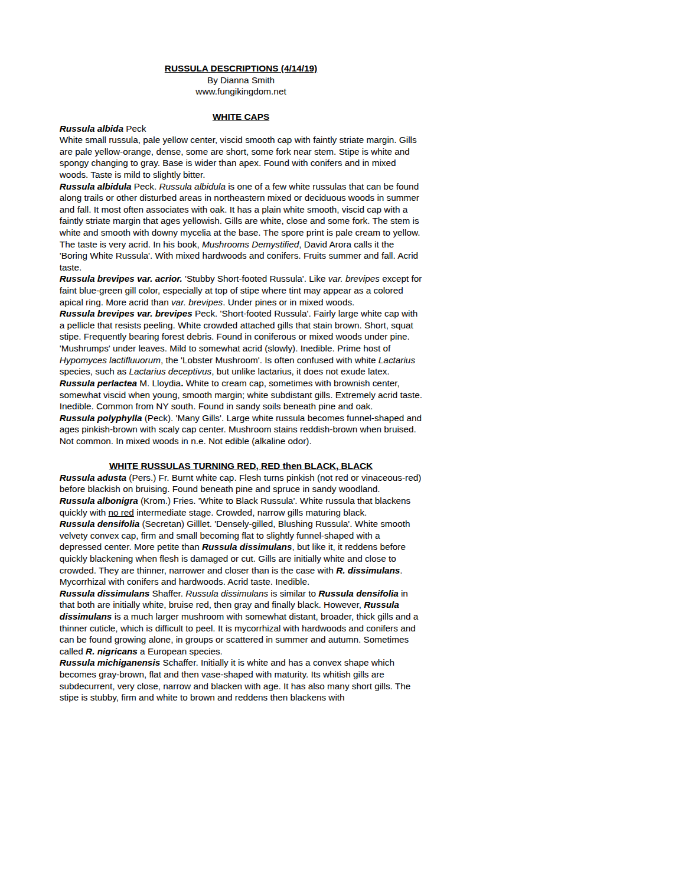RUSSULA DESCRIPTIONS (4/14/19)
By Dianna Smith
www.fungikingdom.net
WHITE CAPS
Russula albida Peck
White small russula, pale yellow center, viscid smooth cap with faintly striate margin. Gills are pale yellow-orange, dense, some are short, some fork near stem. Stipe is white and spongy changing to gray. Base is wider than apex. Found with conifers and in mixed woods. Taste is mild to slightly bitter.
Russula albidula Peck. Russula albidula is one of a few white russulas that can be found along trails or other disturbed areas in northeastern mixed or deciduous woods in summer and fall. It most often associates with oak. It has a plain white smooth, viscid cap with a faintly striate margin that ages yellowish. Gills are white, close and some fork. The stem is white and smooth with downy mycelia at the base. The spore print is pale cream to yellow. The taste is very acrid. In his book, Mushrooms Demystified, David Arora calls it the 'Boring White Russula'. With mixed hardwoods and conifers. Fruits summer and fall. Acrid taste.
Russula brevipes var. acrior. 'Stubby Short-footed Russula'. Like var. brevipes except for faint blue-green gill color, especially at top of stipe where tint may appear as a colored apical ring. More acrid than var. brevipes. Under pines or in mixed woods.
Russula brevipes var. brevipes Peck. 'Short-footed Russula'. Fairly large white cap with a pellicle that resists peeling. White crowded attached gills that stain brown. Short, squat stipe. Frequently bearing forest debris. Found in coniferous or mixed woods under pine. 'Mushrumps' under leaves. Mild to somewhat acrid (slowly). Inedible. Prime host of Hypomyces lactifluuorum, the 'Lobster Mushroom'. Is often confused with white Lactarius species, such as Lactarius deceptivus, but unlike lactarius, it does not exude latex.
Russula perlactea M. Lloydia. White to cream cap, sometimes with brownish center, somewhat viscid when young, smooth margin; white subdistant gills. Extremely acrid taste. Inedible. Common from NY south. Found in sandy soils beneath pine and oak.
Russula polyphylla (Peck). 'Many Gills'. Large white russula becomes funnel-shaped and ages pinkish-brown with scaly cap center. Mushroom stains reddish-brown when bruised. Not common. In mixed woods in n.e. Not edible (alkaline odor).
WHITE RUSSULAS TURNING RED, RED then BLACK, BLACK
Russula adusta (Pers.) Fr. Burnt white cap. Flesh turns pinkish (not red or vinaceous-red) before blackish on bruising. Found beneath pine and spruce in sandy woodland.
Russula albonigra (Krom.) Fries. 'White to Black Russula'. White russula that blackens quickly with no red intermediate stage. Crowded, narrow gills maturing black.
Russula densifolia (Secretan) Gilllet. 'Densely-gilled, Blushing Russula'. White smooth velvety convex cap, firm and small becoming flat to slightly funnel-shaped with a depressed center. More petite than Russula dissimulans, but like it, it reddens before quickly blackening when flesh is damaged or cut. Gills are initially white and close to crowded. They are thinner, narrower and closer than is the case with R. dissimulans. Mycorrhizal with conifers and hardwoods. Acrid taste. Inedible.
Russula dissimulans Shaffer. Russula dissimulans is similar to Russula densifolia in that both are initially white, bruise red, then gray and finally black. However, Russula dissimulans is a much larger mushroom with somewhat distant, broader, thick gills and a thinner cuticle, which is difficult to peel. It is mycorrhizal with hardwoods and conifers and can be found growing alone, in groups or scattered in summer and autumn. Sometimes called R. nigricans a European species.
Russula michiganensis Schaffer. Initially it is white and has a convex shape which becomes gray-brown, flat and then vase-shaped with maturity. Its whitish gills are subdecurrent, very close, narrow and blacken with age. It has also many short gills. The stipe is stubby, firm and white to brown and reddens then blackens with